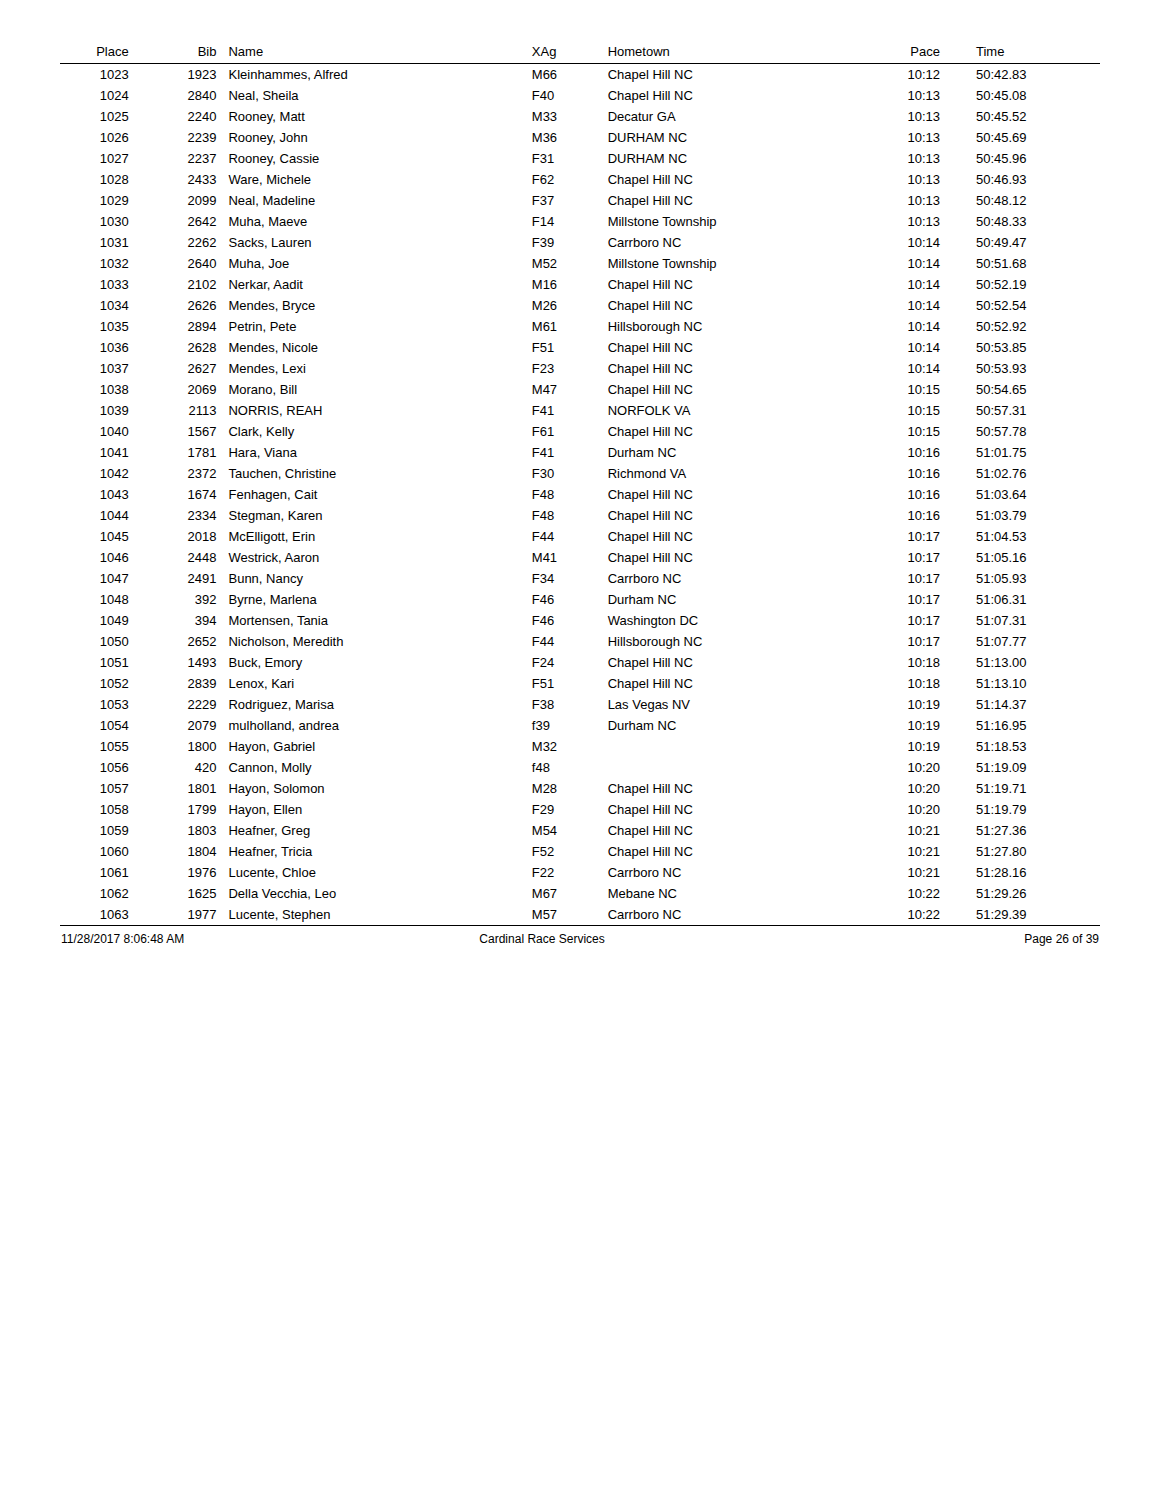| Place | Bib | Name | XAg | Hometown | Pace | Time |
| --- | --- | --- | --- | --- | --- | --- |
| 1023 | 1923 | Kleinhammes, Alfred | M66 | Chapel Hill NC | 10:12 | 50:42.83 |
| 1024 | 2840 | Neal, Sheila | F40 | Chapel Hill NC | 10:13 | 50:45.08 |
| 1025 | 2240 | Rooney, Matt | M33 | Decatur GA | 10:13 | 50:45.52 |
| 1026 | 2239 | Rooney, John | M36 | DURHAM NC | 10:13 | 50:45.69 |
| 1027 | 2237 | Rooney, Cassie | F31 | DURHAM NC | 10:13 | 50:45.96 |
| 1028 | 2433 | Ware, Michele | F62 | Chapel Hill NC | 10:13 | 50:46.93 |
| 1029 | 2099 | Neal, Madeline | F37 | Chapel Hill NC | 10:13 | 50:48.12 |
| 1030 | 2642 | Muha, Maeve | F14 | Millstone Township | 10:13 | 50:48.33 |
| 1031 | 2262 | Sacks, Lauren | F39 | Carrboro NC | 10:14 | 50:49.47 |
| 1032 | 2640 | Muha, Joe | M52 | Millstone Township | 10:14 | 50:51.68 |
| 1033 | 2102 | Nerkar, Aadit | M16 | Chapel Hill NC | 10:14 | 50:52.19 |
| 1034 | 2626 | Mendes, Bryce | M26 | Chapel Hill NC | 10:14 | 50:52.54 |
| 1035 | 2894 | Petrin, Pete | M61 | Hillsborough NC | 10:14 | 50:52.92 |
| 1036 | 2628 | Mendes, Nicole | F51 | Chapel Hill NC | 10:14 | 50:53.85 |
| 1037 | 2627 | Mendes, Lexi | F23 | Chapel Hill NC | 10:14 | 50:53.93 |
| 1038 | 2069 | Morano, Bill | M47 | Chapel Hill NC | 10:15 | 50:54.65 |
| 1039 | 2113 | NORRIS, REAH | F41 | NORFOLK VA | 10:15 | 50:57.31 |
| 1040 | 1567 | Clark, Kelly | F61 | Chapel Hill NC | 10:15 | 50:57.78 |
| 1041 | 1781 | Hara, Viana | F41 | Durham NC | 10:16 | 51:01.75 |
| 1042 | 2372 | Tauchen, Christine | F30 | Richmond VA | 10:16 | 51:02.76 |
| 1043 | 1674 | Fenhagen, Cait | F48 | Chapel Hill NC | 10:16 | 51:03.64 |
| 1044 | 2334 | Stegman, Karen | F48 | Chapel Hill NC | 10:16 | 51:03.79 |
| 1045 | 2018 | McElligott, Erin | F44 | Chapel Hill NC | 10:17 | 51:04.53 |
| 1046 | 2448 | Westrick, Aaron | M41 | Chapel Hill NC | 10:17 | 51:05.16 |
| 1047 | 2491 | Bunn, Nancy | F34 | Carrboro NC | 10:17 | 51:05.93 |
| 1048 | 392 | Byrne, Marlena | F46 | Durham NC | 10:17 | 51:06.31 |
| 1049 | 394 | Mortensen, Tania | F46 | Washington DC | 10:17 | 51:07.31 |
| 1050 | 2652 | Nicholson, Meredith | F44 | Hillsborough NC | 10:17 | 51:07.77 |
| 1051 | 1493 | Buck, Emory | F24 | Chapel Hill NC | 10:18 | 51:13.00 |
| 1052 | 2839 | Lenox, Kari | F51 | Chapel Hill NC | 10:18 | 51:13.10 |
| 1053 | 2229 | Rodriguez, Marisa | F38 | Las Vegas NV | 10:19 | 51:14.37 |
| 1054 | 2079 | mulholland, andrea | f39 | Durham NC | 10:19 | 51:16.95 |
| 1055 | 1800 | Hayon, Gabriel | M32 | | 10:19 | 51:18.53 |
| 1056 | 420 | Cannon, Molly | f48 | | 10:20 | 51:19.09 |
| 1057 | 1801 | Hayon, Solomon | M28 | Chapel Hill NC | 10:20 | 51:19.71 |
| 1058 | 1799 | Hayon, Ellen | F29 | Chapel Hill NC | 10:20 | 51:19.79 |
| 1059 | 1803 | Heafner, Greg | M54 | Chapel Hill NC | 10:21 | 51:27.36 |
| 1060 | 1804 | Heafner, Tricia | F52 | Chapel Hill NC | 10:21 | 51:27.80 |
| 1061 | 1976 | Lucente, Chloe | F22 | Carrboro NC | 10:21 | 51:28.16 |
| 1062 | 1625 | Della Vecchia, Leo | M67 | Mebane NC | 10:22 | 51:29.26 |
| 1063 | 1977 | Lucente, Stephen | M57 | Carrboro NC | 10:22 | 51:29.39 |
| 11/28/2017 8:06:48 AM | Cardinal Race Services | Page 26 of 39 |